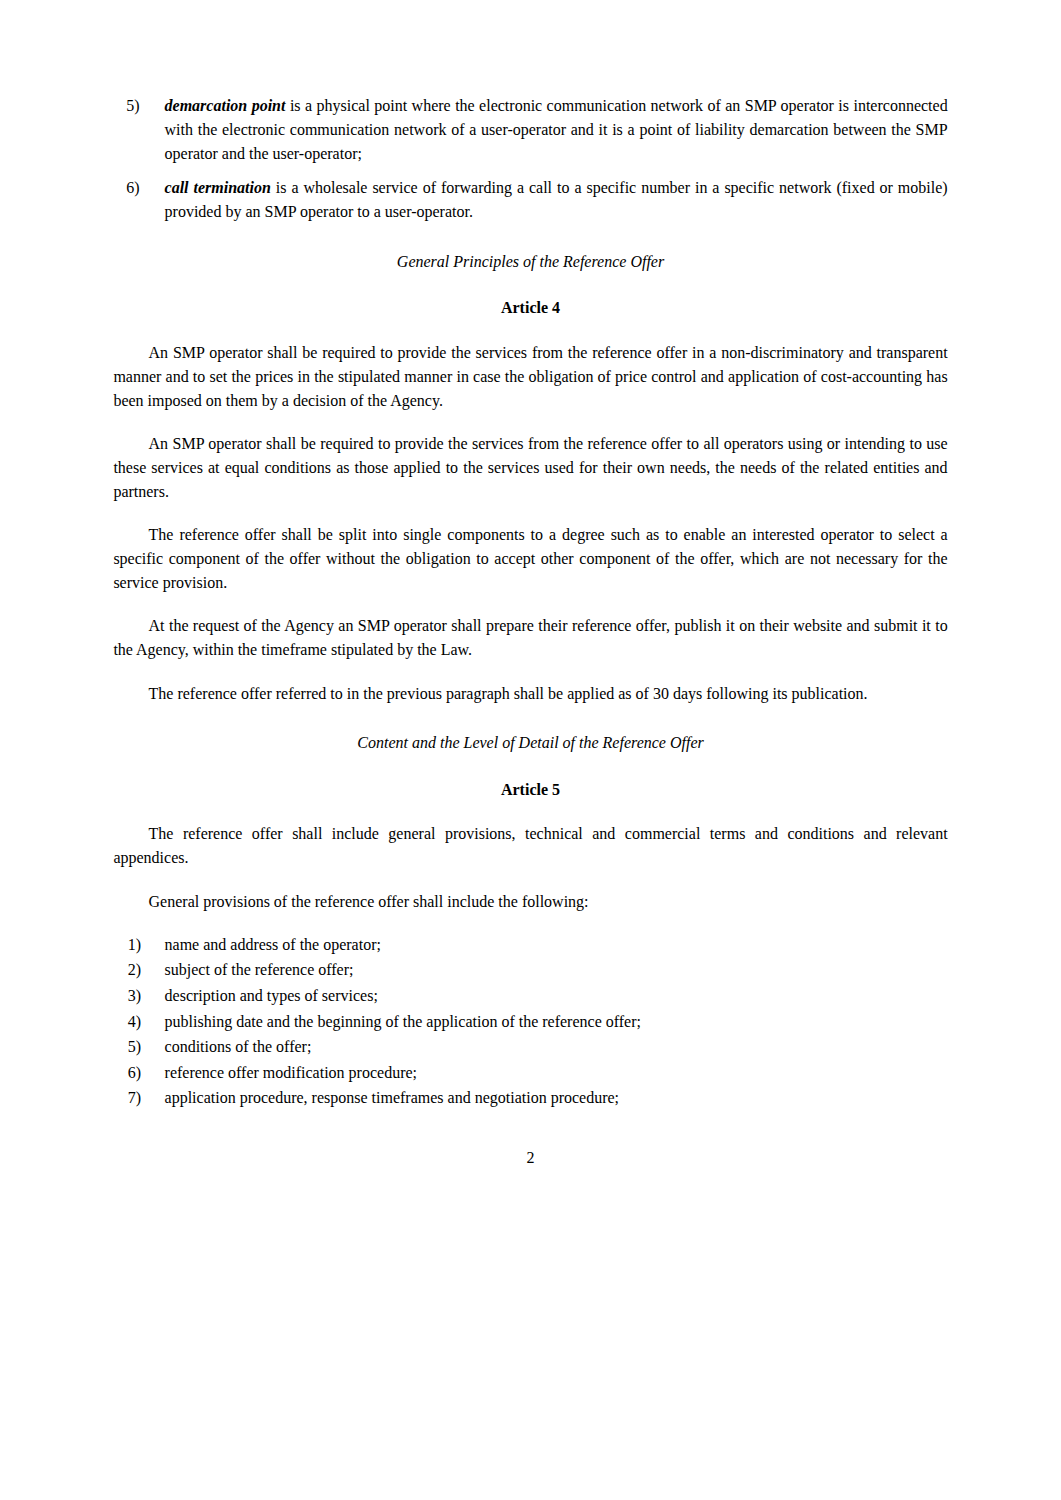5) demarcation point is a physical point where the electronic communication network of an SMP operator is interconnected with the electronic communication network of a user-operator and it is a point of liability demarcation between the SMP operator and the user-operator;
6) call termination is a wholesale service of forwarding a call to a specific number in a specific network (fixed or mobile) provided by an SMP operator to a user-operator.
General Principles of the Reference Offer
Article 4
An SMP operator shall be required to provide the services from the reference offer in a non-discriminatory and transparent manner and to set the prices in the stipulated manner in case the obligation of price control and application of cost-accounting has been imposed on them by a decision of the Agency.
An SMP operator shall be required to provide the services from the reference offer to all operators using or intending to use these services at equal conditions as those applied to the services used for their own needs, the needs of the related entities and partners.
The reference offer shall be split into single components to a degree such as to enable an interested operator to select a specific component of the offer without the obligation to accept other component of the offer, which are not necessary for the service provision.
At the request of the Agency an SMP operator shall prepare their reference offer, publish it on their website and submit it to the Agency, within the timeframe stipulated by the Law.
The reference offer referred to in the previous paragraph shall be applied as of 30 days following its publication.
Content and the Level of Detail of the Reference Offer
Article 5
The reference offer shall include general provisions, technical and commercial terms and conditions and relevant appendices.
General provisions of the reference offer shall include the following:
1) name and address of the operator;
2) subject of the reference offer;
3) description and types of services;
4) publishing date and the beginning of the application of the reference offer;
5) conditions of the offer;
6) reference offer modification procedure;
7) application procedure, response timeframes and negotiation procedure;
2